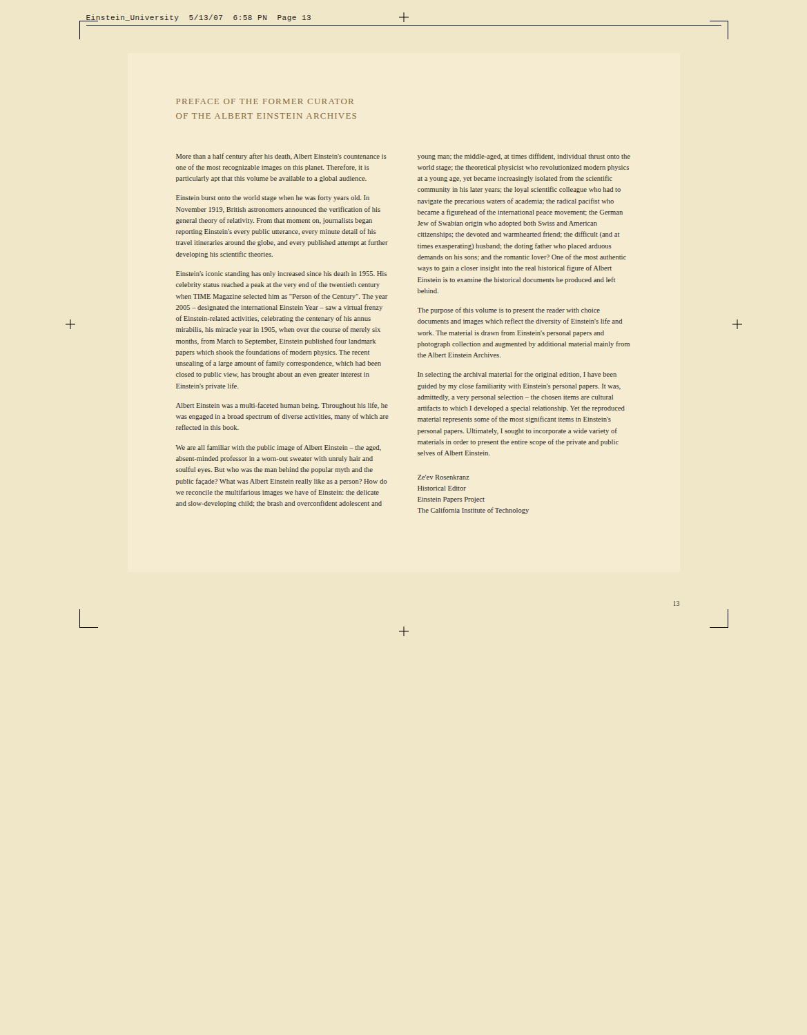Einstein_University 5/13/07 6:58 PN Page 13
Preface of the Former Curator
of the Albert Einstein Archives
More than a half century after his death, Albert Einstein's countenance is one of the most recognizable images on this planet. Therefore, it is particularly apt that this volume be available to a global audience.
Einstein burst onto the world stage when he was forty years old. In November 1919, British astronomers announced the verification of his general theory of relativity. From that moment on, journalists began reporting Einstein's every public utterance, every minute detail of his travel itineraries around the globe, and every published attempt at further developing his scientific theories.
Einstein's iconic standing has only increased since his death in 1955. His celebrity status reached a peak at the very end of the twentieth century when TIME Magazine selected him as "Person of the Century". The year 2005 – designated the international Einstein Year – saw a virtual frenzy of Einstein-related activities, celebrating the centenary of his annus mirabilis, his miracle year in 1905, when over the course of merely six months, from March to September, Einstein published four landmark papers which shook the foundations of modern physics. The recent unsealing of a large amount of family correspondence, which had been closed to public view, has brought about an even greater interest in Einstein's private life.
Albert Einstein was a multi-faceted human being. Throughout his life, he was engaged in a broad spectrum of diverse activities, many of which are reflected in this book.
We are all familiar with the public image of Albert Einstein – the aged, absent-minded professor in a worn-out sweater with unruly hair and soulful eyes. But who was the man behind the popular myth and the public façade? What was Albert Einstein really like as a person? How do we reconcile the multifarious images we have of Einstein: the delicate and slow-developing child; the brash and overconfident adolescent and young man; the middle-aged, at times diffident, individual thrust onto the world stage; the theoretical physicist who revolutionized modern physics at a young age, yet became increasingly isolated from the scientific community in his later years; the loyal scientific colleague who had to navigate the precarious waters of academia; the radical pacifist who became a figurehead of the international peace movement; the German Jew of Swabian origin who adopted both Swiss and American citizenships; the devoted and warmhearted friend; the difficult (and at times exasperating) husband; the doting father who placed arduous demands on his sons; and the romantic lover? One of the most authentic ways to gain a closer insight into the real historical figure of Albert Einstein is to examine the historical documents he produced and left behind.
The purpose of this volume is to present the reader with choice documents and images which reflect the diversity of Einstein's life and work. The material is drawn from Einstein's personal papers and photograph collection and augmented by additional material mainly from the Albert Einstein Archives.
In selecting the archival material for the original edition, I have been guided by my close familiarity with Einstein's personal papers. It was, admittedly, a very personal selection – the chosen items are cultural artifacts to which I developed a special relationship. Yet the reproduced material represents some of the most significant items in Einstein's personal papers. Ultimately, I sought to incorporate a wide variety of materials in order to present the entire scope of the private and public selves of Albert Einstein.
Ze'ev Rosenkranz
Historical Editor
Einstein Papers Project
The California Institute of Technology
13